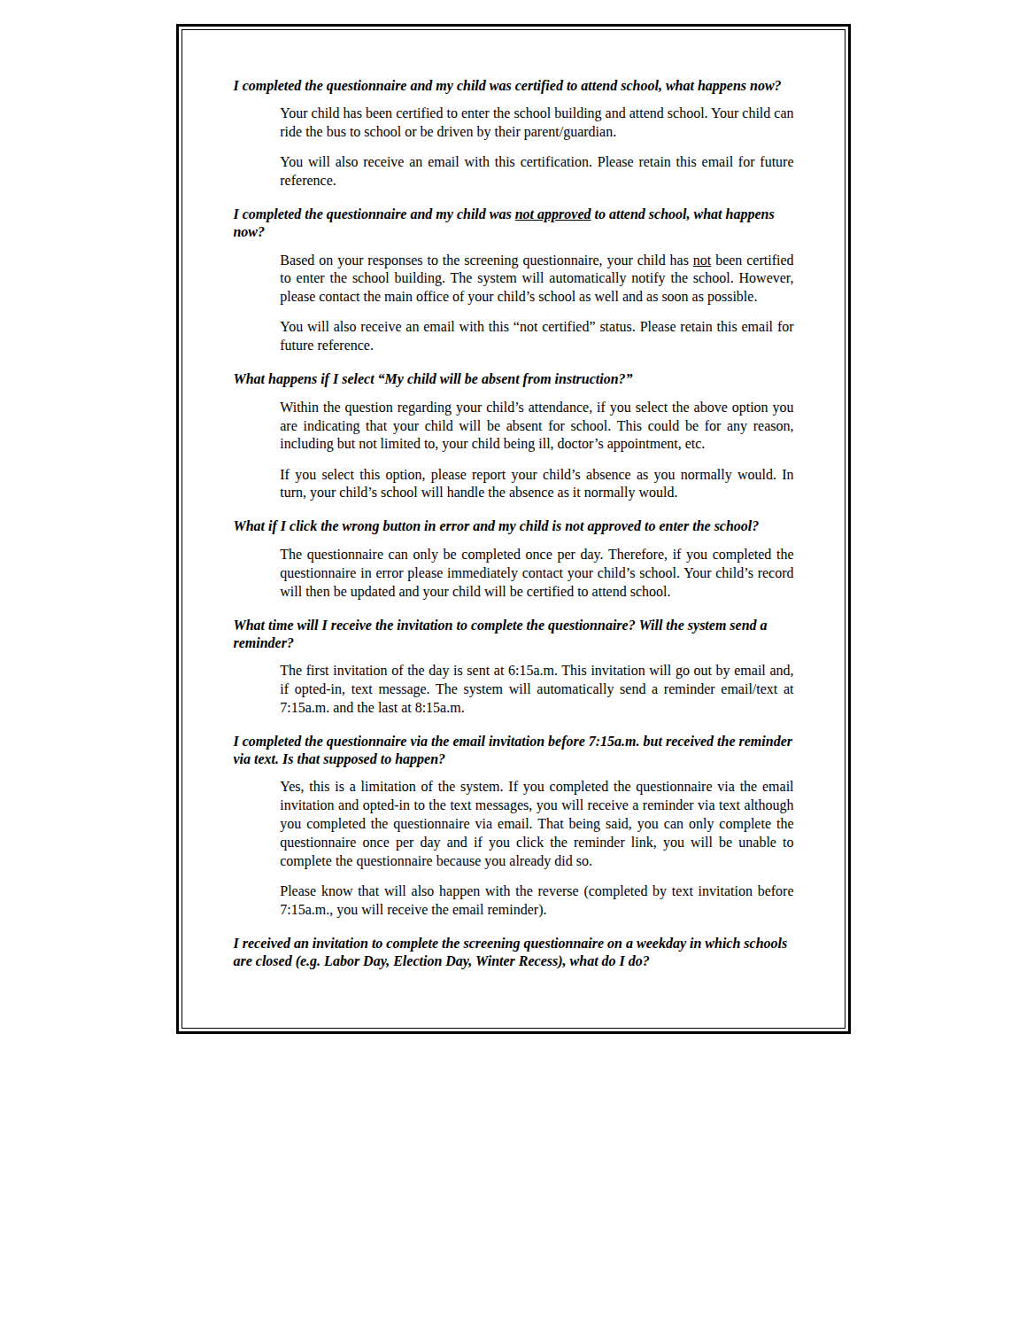I completed the questionnaire and my child was certified to attend school, what happens now?
Your child has been certified to enter the school building and attend school. Your child can ride the bus to school or be driven by their parent/guardian.
You will also receive an email with this certification. Please retain this email for future reference.
I completed the questionnaire and my child was not approved to attend school, what happens now?
Based on your responses to the screening questionnaire, your child has not been certified to enter the school building. The system will automatically notify the school. However, please contact the main office of your child’s school as well and as soon as possible.
You will also receive an email with this “not certified” status. Please retain this email for future reference.
What happens if I select “My child will be absent from instruction?”
Within the question regarding your child’s attendance, if you select the above option you are indicating that your child will be absent for school. This could be for any reason, including but not limited to, your child being ill, doctor’s appointment, etc.
If you select this option, please report your child’s absence as you normally would. In turn, your child’s school will handle the absence as it normally would.
What if I click the wrong button in error and my child is not approved to enter the school?
The questionnaire can only be completed once per day. Therefore, if you completed the questionnaire in error please immediately contact your child’s school. Your child’s record will then be updated and your child will be certified to attend school.
What time will I receive the invitation to complete the questionnaire? Will the system send a reminder?
The first invitation of the day is sent at 6:15a.m. This invitation will go out by email and, if opted-in, text message. The system will automatically send a reminder email/text at 7:15a.m. and the last at 8:15a.m.
I completed the questionnaire via the email invitation before 7:15a.m. but received the reminder via text. Is that supposed to happen?
Yes, this is a limitation of the system. If you completed the questionnaire via the email invitation and opted-in to the text messages, you will receive a reminder via text although you completed the questionnaire via email. That being said, you can only complete the questionnaire once per day and if you click the reminder link, you will be unable to complete the questionnaire because you already did so.
Please know that will also happen with the reverse (completed by text invitation before 7:15a.m., you will receive the email reminder).
I received an invitation to complete the screening questionnaire on a weekday in which schools are closed (e.g. Labor Day, Election Day, Winter Recess), what do I do?